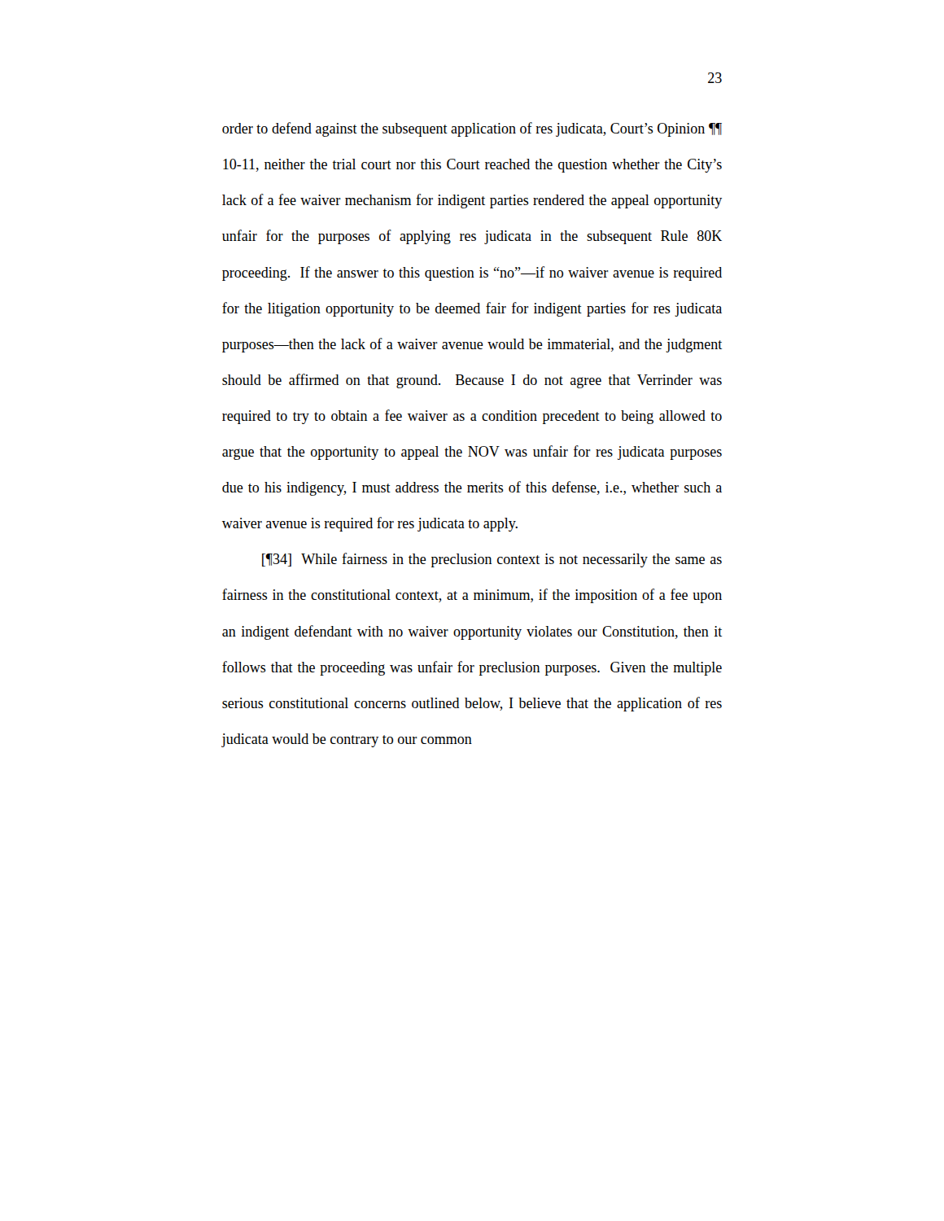23
order to defend against the subsequent application of res judicata, Court’s Opinion ¶¶ 10-11, neither the trial court nor this Court reached the question whether the City’s lack of a fee waiver mechanism for indigent parties rendered the appeal opportunity unfair for the purposes of applying res judicata in the subsequent Rule 80K proceeding. If the answer to this question is “no”—if no waiver avenue is required for the litigation opportunity to be deemed fair for indigent parties for res judicata purposes—then the lack of a waiver avenue would be immaterial, and the judgment should be affirmed on that ground. Because I do not agree that Verrinder was required to try to obtain a fee waiver as a condition precedent to being allowed to argue that the opportunity to appeal the NOV was unfair for res judicata purposes due to his indigency, I must address the merits of this defense, i.e., whether such a waiver avenue is required for res judicata to apply.
[¶34] While fairness in the preclusion context is not necessarily the same as fairness in the constitutional context, at a minimum, if the imposition of a fee upon an indigent defendant with no waiver opportunity violates our Constitution, then it follows that the proceeding was unfair for preclusion purposes. Given the multiple serious constitutional concerns outlined below, I believe that the application of res judicata would be contrary to our common